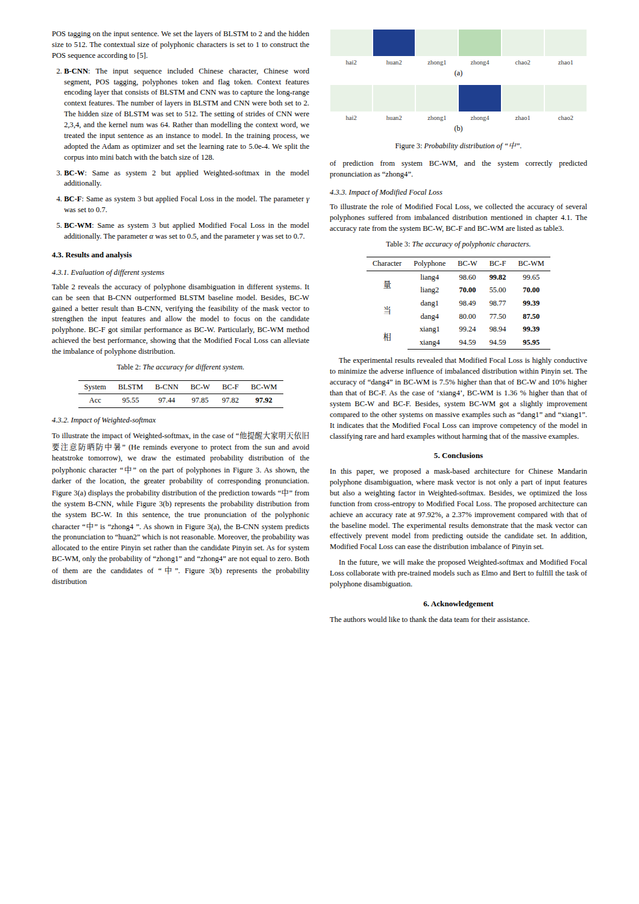POS tagging on the input sentence. We set the layers of BLSTM to 2 and the hidden size to 512. The contextual size of polyphonic characters is set to 1 to construct the POS sequence according to [5].
B-CNN: The input sequence included Chinese character, Chinese word segment, POS tagging, polyphones token and flag token. Context features encoding layer that consists of BLSTM and CNN was to capture the long-range context features. The number of layers in BLSTM and CNN were both set to 2. The hidden size of BLSTM was set to 512. The setting of strides of CNN were 2,3,4, and the kernel num was 64. Rather than modelling the context word, we treated the input sentence as an instance to model. In the training process, we adopted the Adam as optimizer and set the learning rate to 5.0e-4. We split the corpus into mini batch with the batch size of 128.
BC-W: Same as system 2 but applied Weighted-softmax in the model additionally.
BC-F: Same as system 3 but applied Focal Loss in the model. The parameter γ was set to 0.7.
BC-WM: Same as system 3 but applied Modified Focal Loss in the model additionally. The parameter α was set to 0.5, and the parameter γ was set to 0.7.
4.3. Results and analysis
4.3.1. Evaluation of different systems
Table 2 reveals the accuracy of polyphone disambiguation in different systems. It can be seen that B-CNN outperformed BLSTM baseline model. Besides, BC-W gained a better result than B-CNN, verifying the feasibility of the mask vector to strengthen the input features and allow the model to focus on the candidate polyphone. BC-F got similar performance as BC-W. Particularly, BC-WM method achieved the best performance, showing that the Modified Focal Loss can alleviate the imbalance of polyphone distribution.
Table 2: The accuracy for different system.
| System | BLSTM | B-CNN | BC-W | BC-F | BC-WM |
| --- | --- | --- | --- | --- | --- |
| Acc | 95.55 | 97.44 | 97.85 | 97.82 | 97.92 |
4.3.2. Impact of Weighted-softmax
To illustrate the impact of Weighted-softmax, in the case of “他提醒大家明天依旧要注意防晒防中暑” (He reminds everyone to protect from the sun and avoid heatstroke tomorrow), we draw the estimated probability distribution of the polyphonic character “中” on the part of polyphones in Figure 3. As shown, the darker of the location, the greater probability of corresponding pronunciation. Figure 3(a) displays the probability distribution of the prediction towards “中” from the system B-CNN, while Figure 3(b) represents the probability distribution from the system BC-W. In this sentence, the true pronunciation of the polyphonic character “中” is “zhong4 ”. As shown in Figure 3(a), the B-CNN system predicts the pronunciation to “huan2” which is not reasonable. Moreover, the probability was allocated to the entire Pinyin set rather than the candidate Pinyin set. As for system BC-WM, only the probability of “zhong1” and “zhong4” are not equal to zero. Both of them are the candidates of “中”. Figure 3(b) represents the probability distribution
hai2
huan2
zhong1
zhong4
chao2
zhao1
(a)
hai2
huan2
zhong1
zhong4
zhao1
chao2
(b)
Figure 3: Probability distribution of “中”.
of prediction from system BC-WM, and the system correctly predicted pronunciation as “zhong4”.
4.3.3. Impact of Modified Focal Loss
To illustrate the role of Modified Focal Loss, we collected the accuracy of several polyphones suffered from imbalanced distribution mentioned in chapter 4.1. The accuracy rate from the system BC-W, BC-F and BC-WM are listed as table3.
Table 3: The accuracy of polyphonic characters.
| Character | Polyphone | BC-W | BC-F | BC-WM |
| --- | --- | --- | --- | --- |
| 量 | liang4 | 98.60 | 99.82 | 99.65 |
| liang2 | 70.00 | 55.00 | 70.00 |
| 当 | dang1 | 98.49 | 98.77 | 99.39 |
| dang4 | 80.00 | 77.50 | 87.50 |
| 相 | xiang1 | 99.24 | 98.94 | 99.39 |
| xiang4 | 94.59 | 94.59 | 95.95 |
The experimental results revealed that Modified Focal Loss is highly conductive to minimize the adverse influence of imbalanced distribution within Pinyin set. The accuracy of “dang4” in BC-WM is 7.5% higher than that of BC-W and 10% higher than that of BC-F. As the case of ‘xiang4’, BC-WM is 1.36 % higher than that of system BC-W and BC-F. Besides, system BC-WM got a slightly improvement compared to the other systems on massive examples such as “dang1” and “xiang1”. It indicates that the Modified Focal Loss can improve competency of the model in classifying rare and hard examples without harming that of the massive examples.
5. Conclusions
In this paper, we proposed a mask-based architecture for Chinese Mandarin polyphone disambiguation, where mask vector is not only a part of input features but also a weighting factor in Weighted-softmax. Besides, we optimized the loss function from cross-entropy to Modified Focal Loss. The proposed architecture can achieve an accuracy rate at 97.92%, a 2.37% improvement compared with that of the baseline model. The experimental results demonstrate that the mask vector can effectively prevent model from predicting outside the candidate set. In addition, Modified Focal Loss can ease the distribution imbalance of Pinyin set.
In the future, we will make the proposed Weighted-softmax and Modified Focal Loss collaborate with pre-trained models such as Elmo and Bert to fulfill the task of polyphone disambiguation.
6. Acknowledgement
The authors would like to thank the data team for their assistance.